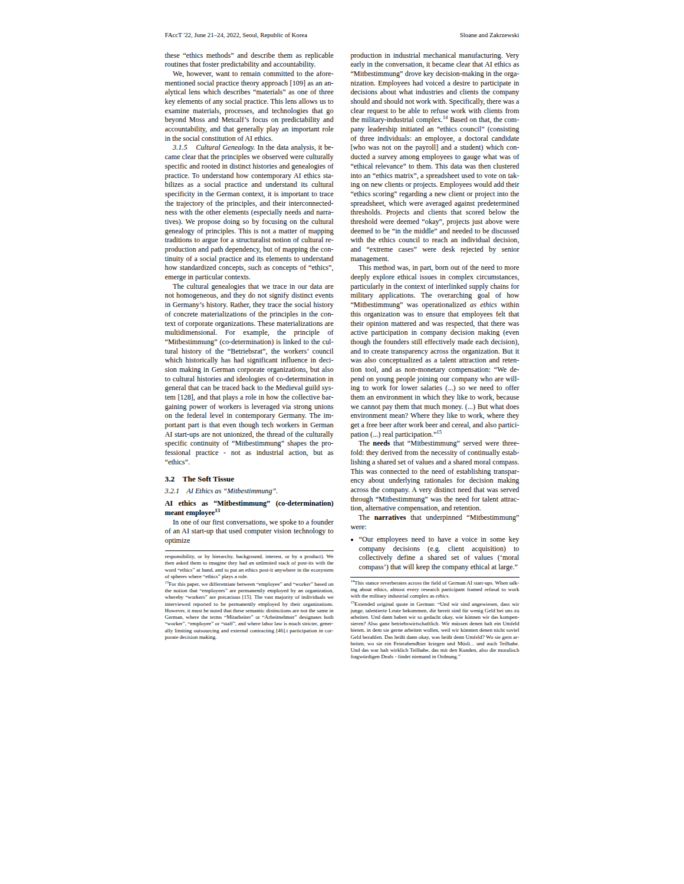FAccT '22, June 21–24, 2022, Seoul, Republic of Korea
Sloane and Zakrzewski
these “ethics methods” and describe them as replicable routines that foster predictability and accountability.
We, however, want to remain committed to the aforementioned social practice theory approach [109] as an analytical lens which describes “materials” as one of three key elements of any social practice. This lens allows us to examine materials, processes, and technologies that go beyond Moss and Metcalf’s focus on predictability and accountability, and that generally play an important role in the social constitution of AI ethics.
3.1.5 Cultural Genealogy. In the data analysis, it became clear that the principles we observed were culturally specific and rooted in distinct histories and genealogies of practice. To understand how contemporary AI ethics stabilizes as a social practice and understand its cultural specificity in the German context, it is important to trace the trajectory of the principles, and their interconnectedness with the other elements (especially needs and narratives). We propose doing so by focusing on the cultural genealogy of principles. This is not a matter of mapping traditions to argue for a structuralist notion of cultural reproduction and path dependency, but of mapping the continuity of a social practice and its elements to understand how standardized concepts, such as concepts of “ethics”, emerge in particular contexts.
The cultural genealogies that we trace in our data are not homogeneous, and they do not signify distinct events in Germany’s history. Rather, they trace the social history of concrete materializations of the principles in the context of corporate organizations. These materializations are multidimensional. For example, the principle of “Mitbestimmung” (co-determination) is linked to the cultural history of the “Betriebsrat”, the workers’ council which historically has had significant influence in decision making in German corporate organizations, but also to cultural histories and ideologies of co-determination in general that can be traced back to the Medieval guild system [128], and that plays a role in how the collective bargaining power of workers is leveraged via strong unions on the federal level in contemporary Germany. The important part is that even though tech workers in German AI start-ups are not unionized, the thread of the culturally specific continuity of “Mitbestimmung” shapes the professional practice - not as industrial action, but as “ethics”.
3.2 The Soft Tissue
3.2.1 AI Ethics as “Mitbestimmung”.
AI ethics as “Mitbestimmung” (co-determination) meant employee13
In one of our first conversations, we spoke to a founder of an AI start-up that used computer vision technology to optimize
responsibility, or by hierarchy, background, interest, or by a product). We then asked them to imagine they had an unlimited stack of post-its with the word “ethics” at hand, and to put an ethics post-it anywhere in the ecosystem of spheres where “ethics” plays a role.
13For this paper, we differentiate between “employee” and “worker” based on the notion that “employees” are permanently employed by an organization, whereby “workers” are precarious [15]. The vast majority of individuals we interviewed reported to be permanently employed by their organizations. However, it must be noted that these semantic distinctions are not the same in German, where the terms “Mitarbeiter” or “Arbeitnehmer” designates both “worker”, “employee” or “staff”, and where labor law is much stricter, generally limiting outsourcing and external contracting [46].t participation in corporate decision making.
production in industrial mechanical manufacturing. Very early in the conversation, it became clear that AI ethics as “Mitbestimmung” drove key decision-making in the organization. Employees had voiced a desire to participate in decisions about what industries and clients the company should and should not work with. Specifically, there was a clear request to be able to refuse work with clients from the military-industrial complex.14 Based on that, the company leadership initiated an “ethics council” (consisting of three individuals: an employee, a doctoral candidate [who was not on the payroll] and a student) which conducted a survey among employees to gauge what was of “ethical relevance” to them. This data was then clustered into an “ethics matrix”, a spreadsheet used to vote on taking on new clients or projects. Employees would add their “ethics scoring” regarding a new client or project into the spreadsheet, which were averaged against predetermined thresholds. Projects and clients that scored below the threshold were deemed “okay”, projects just above were deemed to be “in the middle” and needed to be discussed with the ethics council to reach an individual decision, and “extreme cases” were desk rejected by senior management.
This method was, in part, born out of the need to more deeply explore ethical issues in complex circumstances, particularly in the context of interlinked supply chains for military applications. The overarching goal of how “Mitbestimmung” was operationalized as ethics within this organization was to ensure that employees felt that their opinion mattered and was respected, that there was active participation in company decision making (even though the founders still effectively made each decision), and to create transparency across the organization. But it was also conceptualized as a talent attraction and retention tool, and as non-monetary compensation: “We depend on young people joining our company who are willing to work for lower salaries (...) so we need to offer them an environment in which they like to work, because we cannot pay them that much money. (...) But what does environment mean? Where they like to work, where they get a free beer after work beer and cereal, and also participation (...) real participation.”15
The needs that “Mitbestimmung” served were threefold: they derived from the necessity of continually establishing a shared set of values and a shared moral compass. This was connected to the need of establishing transparency about underlying rationales for decision making across the company. A very distinct need that was served through “Mitbestimmung” was the need for talent attraction, alternative compensation, and retention.
The narratives that underpinned “Mitbestimmung” were:
“Our employees need to have a voice in some key company decisions (e.g. client acquisition) to collectively define a shared set of values (‘moral compass’) that will keep the company ethical at large.”
14This stance reverberates across the field of German AI start-ups. When talking about ethics, almost every research participant framed refusal to work with the military industrial complex as ethics.
15Extended original quote in German: “Und wir sind angewiesen, dass wir junge, talentierte Leute bekommen, die bereit sind für wenig Geld bei uns zu arbeiten. Und dann haben wir so gedacht okay, wie können wir das kompensieren? Also ganz betriebswirtschaftlich. Wir müssen denen halt ein Umfeld bieten, in dem sie gerne arbeiten wollen, weil wir könnten denen nicht soviel Geld bezahlen. Das heißt dann okay, was heißt denn Umfeld? Wo sie gern arbeiten, wo sie ein Feierabendbier kriegen und Müsli... und auch Teilhabe. Und das war halt wirklich Teilhabe, das mit den Kunden, also die moralisch fragwürdigen Deals - findet niemand in Ordnung.”